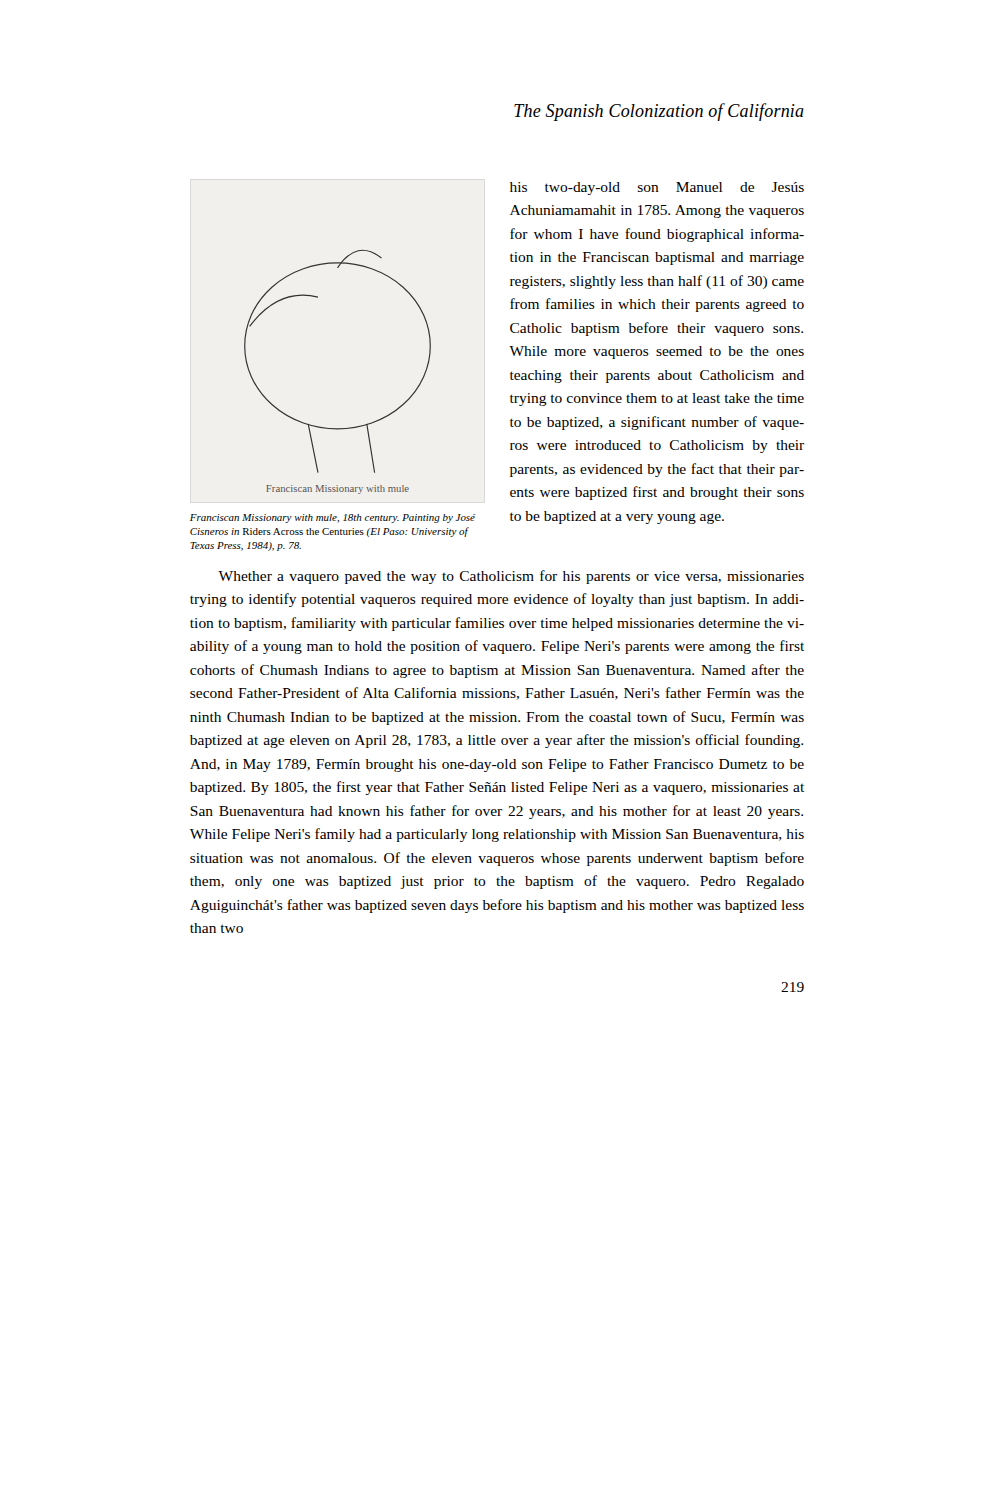The Spanish Colonization of California
Franciscan Missionary with mule, 18th century. Painting by José Cisneros in Riders Across the Centuries (El Paso: University of Texas Press, 1984), p. 78.
his two-day-old son Manuel de Jesús Achuniamamahit in 1785. Among the vaqueros for whom I have found biographical information in the Franciscan baptismal and marriage registers, slightly less than half (11 of 30) came from families in which their parents agreed to Catholic baptism before their vaquero sons. While more vaqueros seemed to be the ones teaching their parents about Catholicism and trying to convince them to at least take the time to be baptized, a significant number of vaqueros were introduced to Catholicism by their parents, as evidenced by the fact that their parents were baptized first and brought their sons to be baptized at a very young age.
Whether a vaquero paved the way to Catholicism for his parents or vice versa, missionaries trying to identify potential vaqueros required more evidence of loyalty than just baptism. In addition to baptism, familiarity with particular families over time helped missionaries determine the viability of a young man to hold the position of vaquero. Felipe Neri's parents were among the first cohorts of Chumash Indians to agree to baptism at Mission San Buenaventura. Named after the second Father-President of Alta California missions, Father Lasuén, Neri's father Fermín was the ninth Chumash Indian to be baptized at the mission. From the coastal town of Sucu, Fermín was baptized at age eleven on April 28, 1783, a little over a year after the mission's official founding. And, in May 1789, Fermín brought his one-day-old son Felipe to Father Francisco Dumetz to be baptized. By 1805, the first year that Father Señán listed Felipe Neri as a vaquero, missionaries at San Buenaventura had known his father for over 22 years, and his mother for at least 20 years. While Felipe Neri's family had a particularly long relationship with Mission San Buenaventura, his situation was not anomalous. Of the eleven vaqueros whose parents underwent baptism before them, only one was baptized just prior to the baptism of the vaquero. Pedro Regalado Aguiguinchát's father was baptized seven days before his baptism and his mother was baptized less than two
219